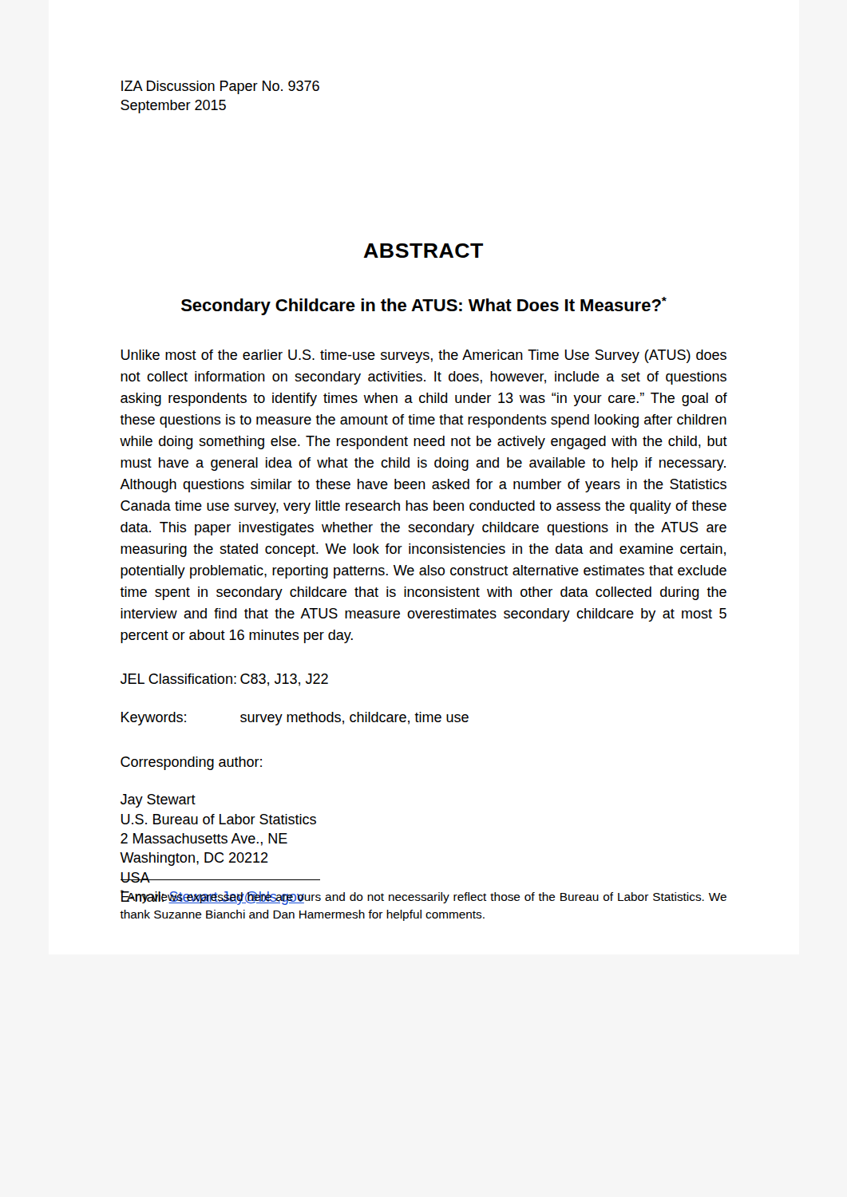IZA Discussion Paper No. 9376
September 2015
ABSTRACT
Secondary Childcare in the ATUS: What Does It Measure?*
Unlike most of the earlier U.S. time-use surveys, the American Time Use Survey (ATUS) does not collect information on secondary activities. It does, however, include a set of questions asking respondents to identify times when a child under 13 was “in your care.” The goal of these questions is to measure the amount of time that respondents spend looking after children while doing something else. The respondent need not be actively engaged with the child, but must have a general idea of what the child is doing and be available to help if necessary. Although questions similar to these have been asked for a number of years in the Statistics Canada time use survey, very little research has been conducted to assess the quality of these data. This paper investigates whether the secondary childcare questions in the ATUS are measuring the stated concept. We look for inconsistencies in the data and examine certain, potentially problematic, reporting patterns. We also construct alternative estimates that exclude time spent in secondary childcare that is inconsistent with other data collected during the interview and find that the ATUS measure overestimates secondary childcare by at most 5 percent or about 16 minutes per day.
JEL Classification: C83, J13, J22
Keywords: survey methods, childcare, time use
Corresponding author:
Jay Stewart
U.S. Bureau of Labor Statistics
2 Massachusetts Ave., NE
Washington, DC 20212
USA
E-mail: Stewart.Jay@bls.gov
* Any views expressed here are ours and do not necessarily reflect those of the Bureau of Labor Statistics. We thank Suzanne Bianchi and Dan Hamermesh for helpful comments.